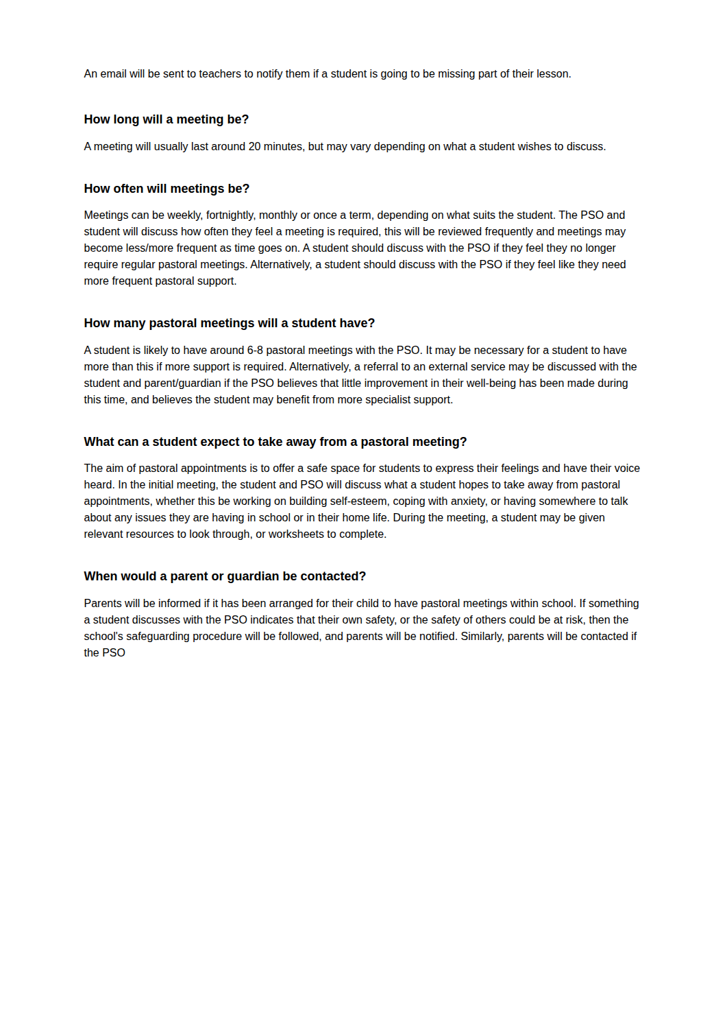An email will be sent to teachers to notify them if a student is going to be missing part of their lesson.
How long will a meeting be?
A meeting will usually last around 20 minutes, but may vary depending on what a student wishes to discuss.
How often will meetings be?
Meetings can be weekly, fortnightly, monthly or once a term, depending on what suits the student. The PSO and student will discuss how often they feel a meeting is required, this will be reviewed frequently and meetings may become less/more frequent as time goes on. A student should discuss with the PSO if they feel they no longer require regular pastoral meetings. Alternatively, a student should discuss with the PSO if they feel like they need more frequent pastoral support.
How many pastoral meetings will a student have?
A student is likely to have around 6-8 pastoral meetings with the PSO. It may be necessary for a student to have more than this if more support is required. Alternatively, a referral to an external service may be discussed with the student and parent/guardian if the PSO believes that little improvement in their well-being has been made during this time, and believes the student may benefit from more specialist support.
What can a student expect to take away from a pastoral meeting?
The aim of pastoral appointments is to offer a safe space for students to express their feelings and have their voice heard. In the initial meeting, the student and PSO will discuss what a student hopes to take away from pastoral appointments, whether this be working on building self-esteem, coping with anxiety, or having somewhere to talk about any issues they are having in school or in their home life. During the meeting, a student may be given relevant resources to look through, or worksheets to complete.
When would a parent or guardian be contacted?
Parents will be informed if it has been arranged for their child to have pastoral meetings within school. If something a student discusses with the PSO indicates that their own safety, or the safety of others could be at risk, then the school's safeguarding procedure will be followed, and parents will be notified. Similarly, parents will be contacted if the PSO